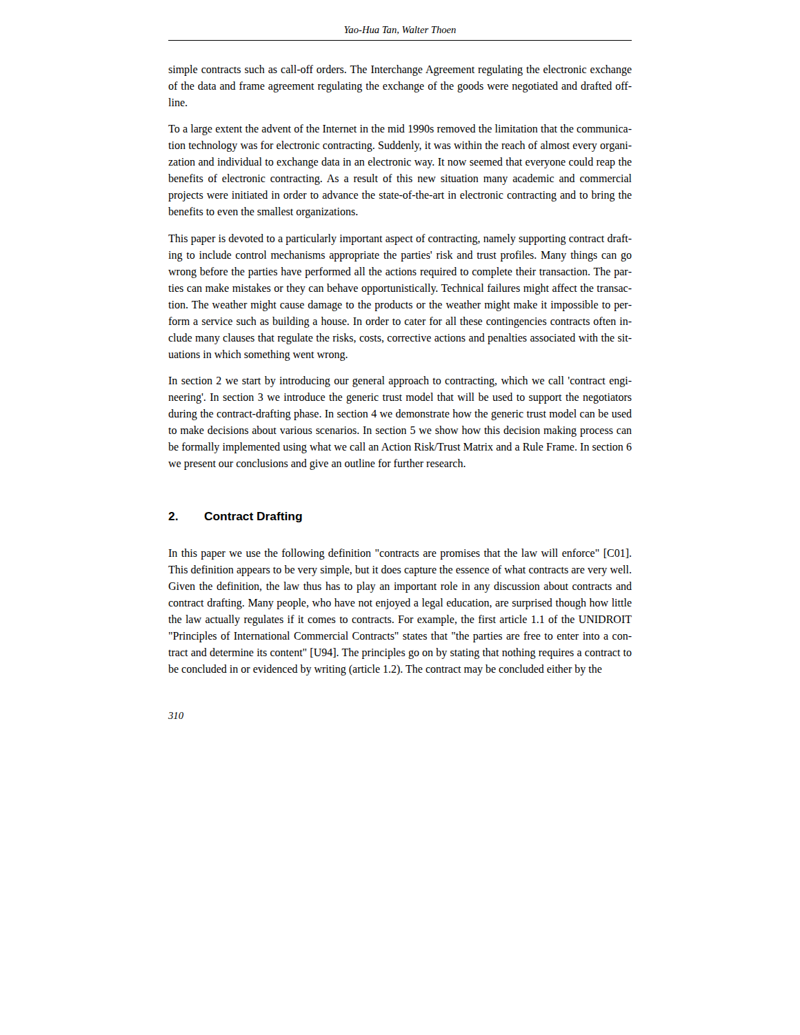Yao-Hua Tan, Walter Thoen
simple contracts such as call-off orders. The Interchange Agreement regulating the electronic exchange of the data and frame agreement regulating the exchange of the goods were negotiated and drafted off-line.
To a large extent the advent of the Internet in the mid 1990s removed the limitation that the communication technology was for electronic contracting. Suddenly, it was within the reach of almost every organization and individual to exchange data in an electronic way. It now seemed that everyone could reap the benefits of electronic contracting. As a result of this new situation many academic and commercial projects were initiated in order to advance the state-of-the-art in electronic contracting and to bring the benefits to even the smallest organizations.
This paper is devoted to a particularly important aspect of contracting, namely supporting contract drafting to include control mechanisms appropriate the parties' risk and trust profiles. Many things can go wrong before the parties have performed all the actions required to complete their transaction. The parties can make mistakes or they can behave opportunistically. Technical failures might affect the transaction. The weather might cause damage to the products or the weather might make it impossible to perform a service such as building a house. In order to cater for all these contingencies contracts often include many clauses that regulate the risks, costs, corrective actions and penalties associated with the situations in which something went wrong.
In section 2 we start by introducing our general approach to contracting, which we call 'contract engineering'. In section 3 we introduce the generic trust model that will be used to support the negotiators during the contract-drafting phase. In section 4 we demonstrate how the generic trust model can be used to make decisions about various scenarios. In section 5 we show how this decision making process can be formally implemented using what we call an Action Risk/Trust Matrix and a Rule Frame. In section 6 we present our conclusions and give an outline for further research.
2. Contract Drafting
In this paper we use the following definition "contracts are promises that the law will enforce" [C01]. This definition appears to be very simple, but it does capture the essence of what contracts are very well. Given the definition, the law thus has to play an important role in any discussion about contracts and contract drafting. Many people, who have not enjoyed a legal education, are surprised though how little the law actually regulates if it comes to contracts. For example, the first article 1.1 of the UNIDROIT "Principles of International Commercial Contracts" states that "the parties are free to enter into a contract and determine its content" [U94]. The principles go on by stating that nothing requires a contract to be concluded in or evidenced by writing (article 1.2). The contract may be concluded either by the
310